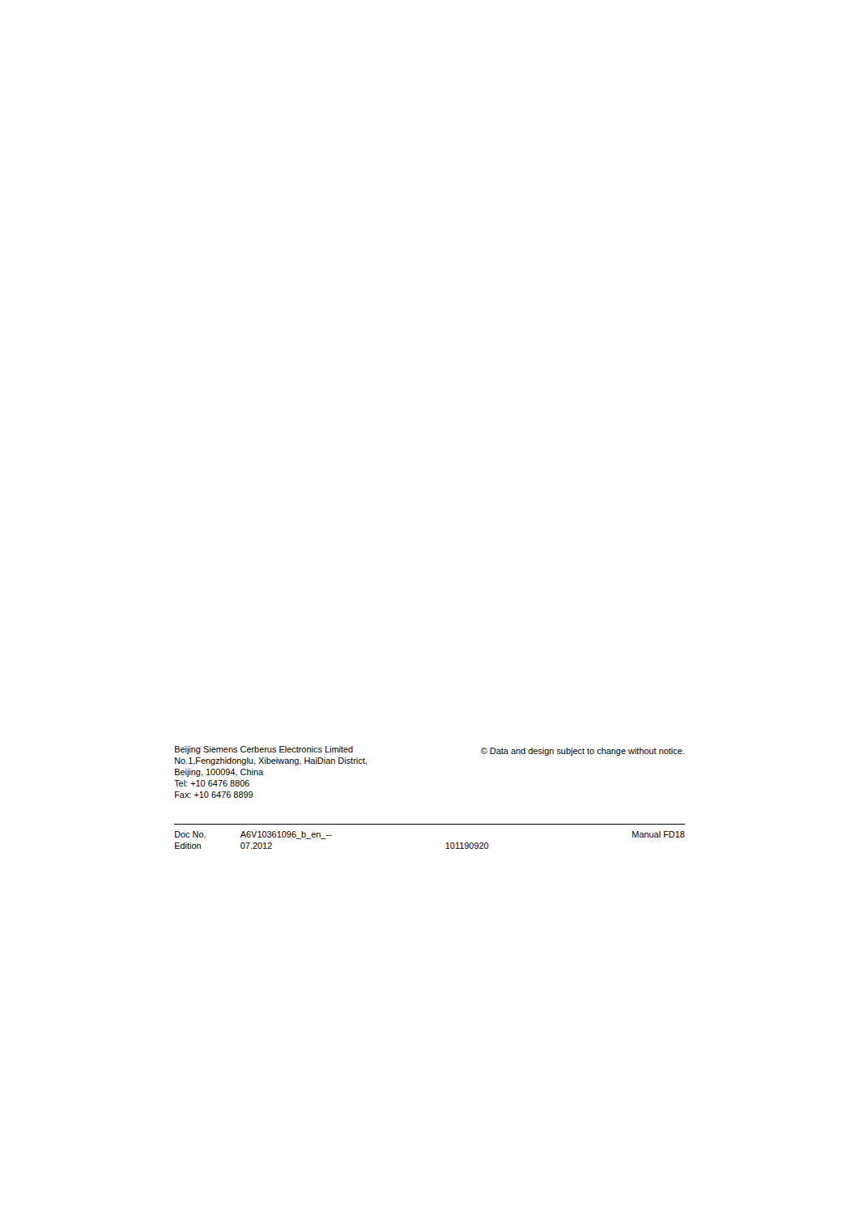Beijing Siemens Cerberus Electronics Limited No.1,Fengzhidonglu, Xibeiwang, HaiDian District, Beijing, 100094, China Tel: +10 6476 8806 Fax: +10 6476 8899
© Data and design subject to change without notice.
| Doc No. | A6V10361096_b_en_-- | | Manual FD18 |
| Edition | 07.2012 | 101190920 | |